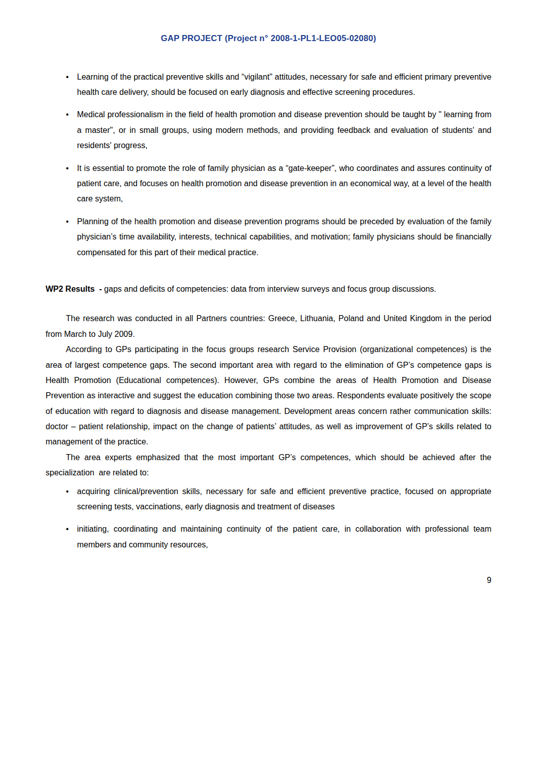GAP PROJECT (Project n° 2008-1-PL1-LEO05-02080)
Learning of the practical preventive skills and “vigilant" attitudes, necessary for safe and efficient primary preventive health care delivery, should be focused on early diagnosis and effective screening procedures.
Medical professionalism in the field of health promotion and disease prevention should be taught by " learning from a master", or in small groups, using modern methods, and providing feedback and evaluation of students' and residents' progress,
It is essential to promote the role of family physician as a “gate-keeper”, who coordinates and assures continuity of patient care, and focuses on health promotion and disease prevention in an economical way, at a level of the health care system,
Planning of the health promotion and disease prevention programs should be preceded by evaluation of the family physician’s time availability, interests, technical capabilities, and motivation; family physicians should be financially compensated for this part of their medical practice.
WP2 Results - gaps and deficits of competencies: data from interview surveys and focus group discussions.
The research was conducted in all Partners countries: Greece, Lithuania, Poland and United Kingdom in the period from March to July 2009.
According to GPs participating in the focus groups research Service Provision (organizational competences) is the area of largest competence gaps. The second important area with regard to the elimination of GP’s competence gaps is Health Promotion (Educational competences). However, GPs combine the areas of Health Promotion and Disease Prevention as interactive and suggest the education combining those two areas. Respondents evaluate positively the scope of education with regard to diagnosis and disease management. Development areas concern rather communication skills: doctor – patient relationship, impact on the change of patients’ attitudes, as well as improvement of GP’s skills related to management of the practice.
The area experts emphasized that the most important GP’s competences, which should be achieved after the specialization are related to:
acquiring clinical/prevention skills, necessary for safe and efficient preventive practice, focused on appropriate screening tests, vaccinations, early diagnosis and treatment of diseases
initiating, coordinating and maintaining continuity of the patient care, in collaboration with professional team members and community resources,
9